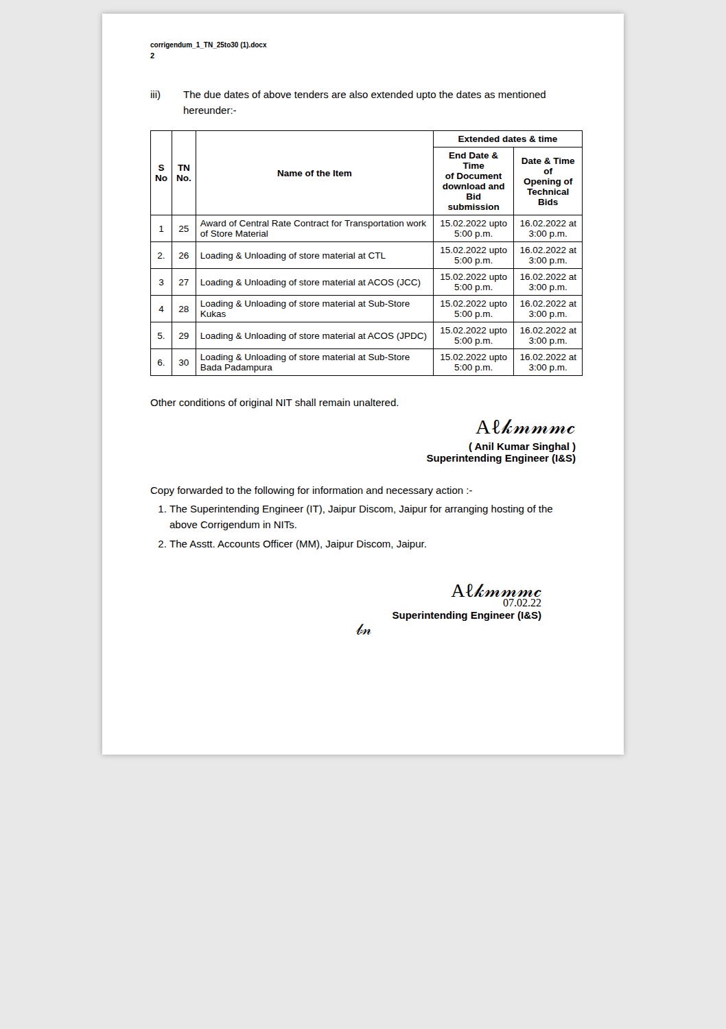corrigendum_1_TN_25to30 (1).docx
2
iii) The due dates of above tenders are also extended upto the dates as mentioned hereunder:-
| S No | TN No. | Name of the Item | Extended dates & time |
| --- | --- | --- | --- |
| End Date & Time of Document download and Bid submission | Date & Time of Opening of Technical Bids |
| 1 | 25 | Award of Central Rate Contract for Transportation work of Store Material | 15.02.2022 upto 5:00 p.m. | 16.02.2022 at 3:00 p.m. |
| 2. | 26 | Loading & Unloading of store material at CTL | 15.02.2022 upto 5:00 p.m. | 16.02.2022 at 3:00 p.m. |
| 3 | 27 | Loading & Unloading of store material at ACOS (JCC) | 15.02.2022 upto 5:00 p.m. | 16.02.2022 at 3:00 p.m. |
| 4 | 28 | Loading & Unloading of store material at Sub-Store Kukas | 15.02.2022 upto 5:00 p.m. | 16.02.2022 at 3:00 p.m. |
| 5. | 29 | Loading & Unloading of store material at ACOS (JPDC) | 15.02.2022 upto 5:00 p.m. | 16.02.2022 at 3:00 p.m. |
| 6. | 30 | Loading & Unloading of store material at Sub-Store Bada Padampura | 15.02.2022 upto 5:00 p.m. | 16.02.2022 at 3:00 p.m. |
Other conditions of original NIT shall remain unaltered.
Aℓ𝓀𝓂𝓂𝓂𝒸
( Anil Kumar Singhal )
Superintending Engineer (I&S)
Copy forwarded to the following for information and necessary action :-
The Superintending Engineer (IT), Jaipur Discom, Jaipur for arranging hosting of the above Corrigendum in NITs.
The Asstt. Accounts Officer (MM), Jaipur Discom, Jaipur.
Aℓ𝓀𝓂𝓂𝓂𝒸
07.02.22
Superintending Engineer (I&S)
𝒷𝓃